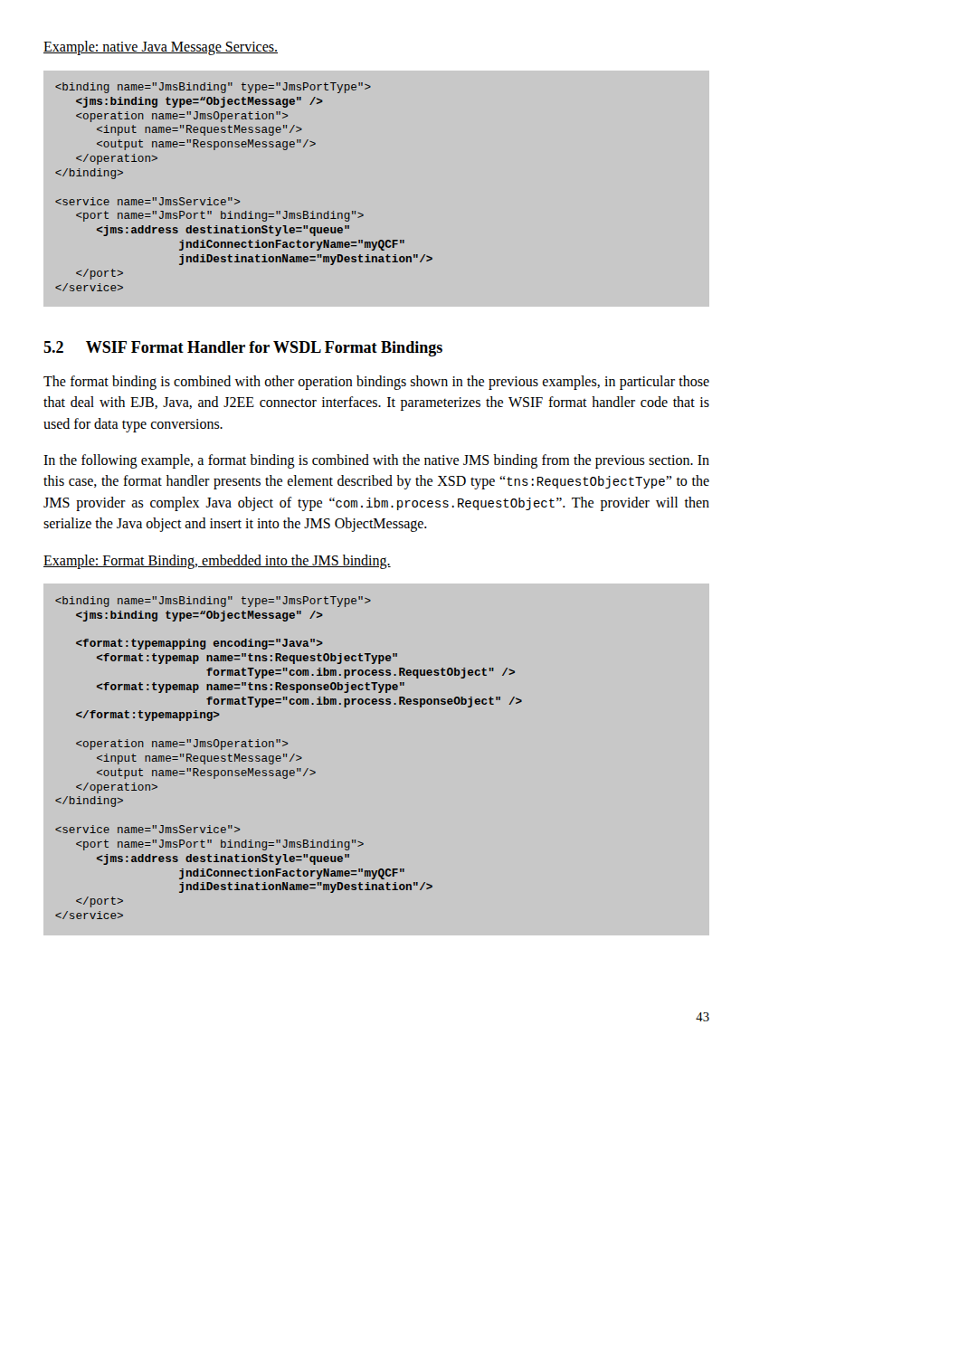Example: native Java Message Services.
<binding name="JmsBinding" type="JmsPortType">
   <jms:binding type=“ObjectMessage" />
   <operation name="JmsOperation">
      <input name="RequestMessage"/>
      <output name="ResponseMessage"/>
   </operation>
</binding>

<service name="JmsService">
   <port name="JmsPort" binding="JmsBinding">
      <jms:address destinationStyle="queue"
                  jndiConnectionFactoryName="myQCF"
                  jndiDestinationName="myDestination"/>
   </port>
</service>
5.2 WSIF Format Handler for WSDL Format Bindings
The format binding is combined with other operation bindings shown in the previous examples, in particular those that deal with EJB, Java, and J2EE connector interfaces. It parameterizes the WSIF format handler code that is used for data type conversions.
In the following example, a format binding is combined with the native JMS binding from the previous section. In this case, the format handler presents the element described by the XSD type “tns:RequestObjectType” to the JMS provider as complex Java object of type “com.ibm.process.RequestObject”. The provider will then serialize the Java object and insert it into the JMS ObjectMessage.
Example: Format Binding, embedded into the JMS binding.
<binding name="JmsBinding" type="JmsPortType">
   <jms:binding type=“ObjectMessage" />

   <format:typemapping encoding="Java">
      <format:typemap name="tns:RequestObjectType"
                      formatType="com.ibm.process.RequestObject" />
      <format:typemap name="tns:ResponseObjectType"
                      formatType="com.ibm.process.ResponseObject" />
   </format:typemapping>

   <operation name="JmsOperation">
      <input name="RequestMessage"/>
      <output name="ResponseMessage"/>
   </operation>
</binding>

<service name="JmsService">
   <port name="JmsPort" binding="JmsBinding">
      <jms:address destinationStyle="queue"
                  jndiConnectionFactoryName="myQCF"
                  jndiDestinationName="myDestination"/>
   </port>
</service>
43